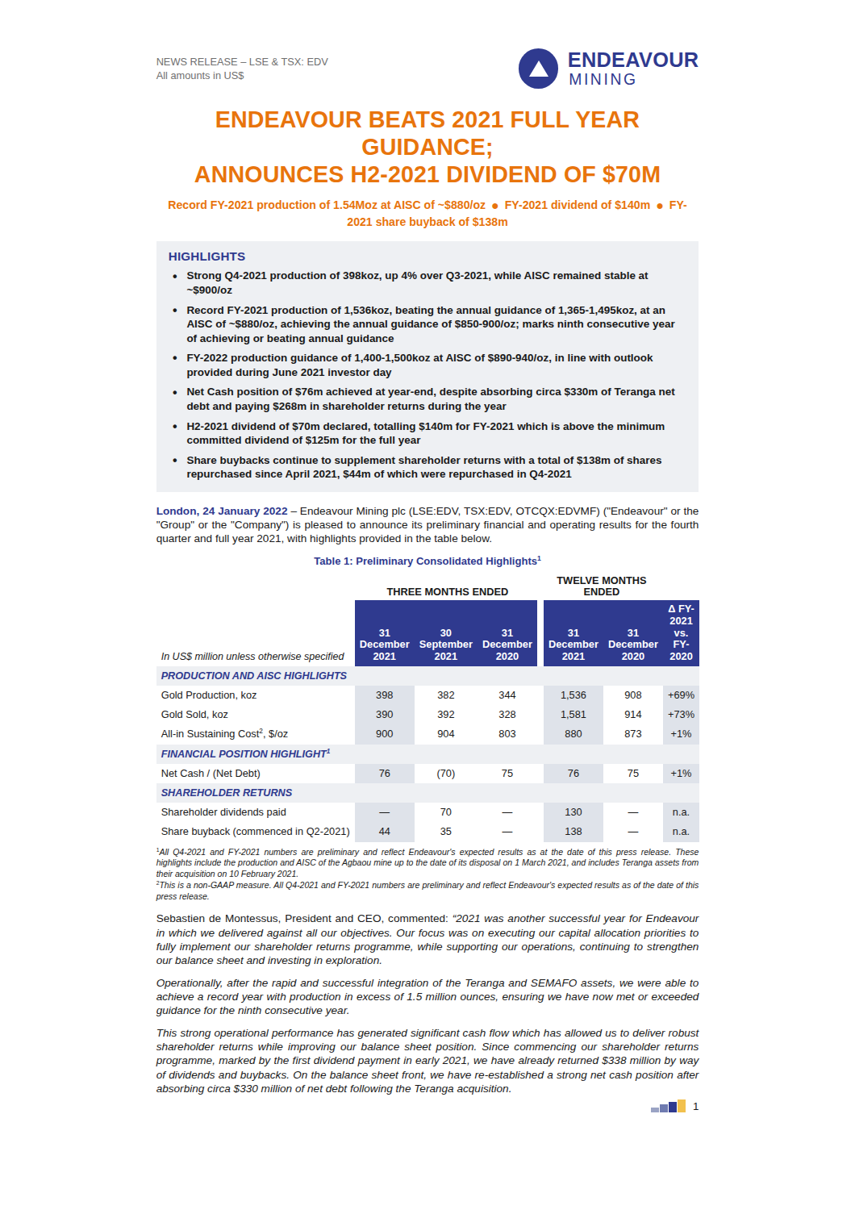NEWS RELEASE – LSE & TSX: EDV
All amounts in US$
ENDEAVOUR MINING
ENDEAVOUR BEATS 2021 FULL YEAR GUIDANCE;
ANNOUNCES H2-2021 DIVIDEND OF $70M
Record FY-2021 production of 1.54Moz at AISC of ~$880/oz ● FY-2021 dividend of $140m ● FY-2021 share buyback of $138m
HIGHLIGHTS
Strong Q4-2021 production of 398koz, up 4% over Q3-2021, while AISC remained stable at ~$900/oz
Record FY-2021 production of 1,536koz, beating the annual guidance of 1,365-1,495koz, at an AISC of ~$880/oz, achieving the annual guidance of $850-900/oz; marks ninth consecutive year of achieving or beating annual guidance
FY-2022 production guidance of 1,400-1,500koz at AISC of $890-940/oz, in line with outlook provided during June 2021 investor day
Net Cash position of $76m achieved at year-end, despite absorbing circa $330m of Teranga net debt and paying $268m in shareholder returns during the year
H2-2021 dividend of $70m declared, totalling $140m for FY-2021 which is above the minimum committed dividend of $125m for the full year
Share buybacks continue to supplement shareholder returns with a total of $138m of shares repurchased since April 2021, $44m of which were repurchased in Q4-2021
London, 24 January 2022 – Endeavour Mining plc (LSE:EDV, TSX:EDV, OTCQX:EDVMF) ("Endeavour" or the "Group" or the "Company") is pleased to announce its preliminary financial and operating results for the fourth quarter and full year 2021, with highlights provided in the table below.
Table 1: Preliminary Consolidated Highlights1
| | THREE MONTHS ENDED | TWELVE MONTHS ENDED | |
| --- | --- | --- | --- |
| In US$ million unless otherwise specified | 31 December 2021 | 30 September 2021 | 31 December 2020 | 31 December 2021 | 31 December 2020 | Δ FY-2021 vs. FY-2020 |
| PRODUCTION AND AISC HIGHLIGHTS |
| Gold Production, koz | 398 | 382 | 344 | 1,536 | 908 | +69% |
| Gold Sold, koz | 390 | 392 | 328 | 1,581 | 914 | +73% |
| All-in Sustaining Cost 2 , $/oz | 900 | 904 | 803 | 880 | 873 | +1% |
| FINANCIAL POSITION HIGHLIGHT 1 |
| Net Cash / (Net Debt) | 76 | (70) | 75 | 76 | 75 | +1% |
| SHAREHOLDER RETURNS |
| Shareholder dividends paid | — | 70 | — | 130 | — | n.a. |
| Share buyback (commenced in Q2-2021) | 44 | 35 | — | 138 | — | n.a. |
1All Q4-2021 and FY-2021 numbers are preliminary and reflect Endeavour's expected results as at the date of this press release. These highlights include the production and AISC of the Agbaou mine up to the date of its disposal on 1 March 2021, and includes Teranga assets from their acquisition on 10 February 2021.
2This is a non-GAAP measure. All Q4-2021 and FY-2021 numbers are preliminary and reflect Endeavour's expected results as of the date of this press release.
Sebastien de Montessus, President and CEO, commented: “2021 was another successful year for Endeavour in which we delivered against all our objectives. Our focus was on executing our capital allocation priorities to fully implement our shareholder returns programme, while supporting our operations, continuing to strengthen our balance sheet and investing in exploration.
Operationally, after the rapid and successful integration of the Teranga and SEMAFO assets, we were able to achieve a record year with production in excess of 1.5 million ounces, ensuring we have now met or exceeded guidance for the ninth consecutive year.
This strong operational performance has generated significant cash flow which has allowed us to deliver robust shareholder returns while improving our balance sheet position. Since commencing our shareholder returns programme, marked by the first dividend payment in early 2021, we have already returned $338 million by way of dividends and buybacks. On the balance sheet front, we have re-established a strong net cash position after absorbing circa $330 million of net debt following the Teranga acquisition.
1